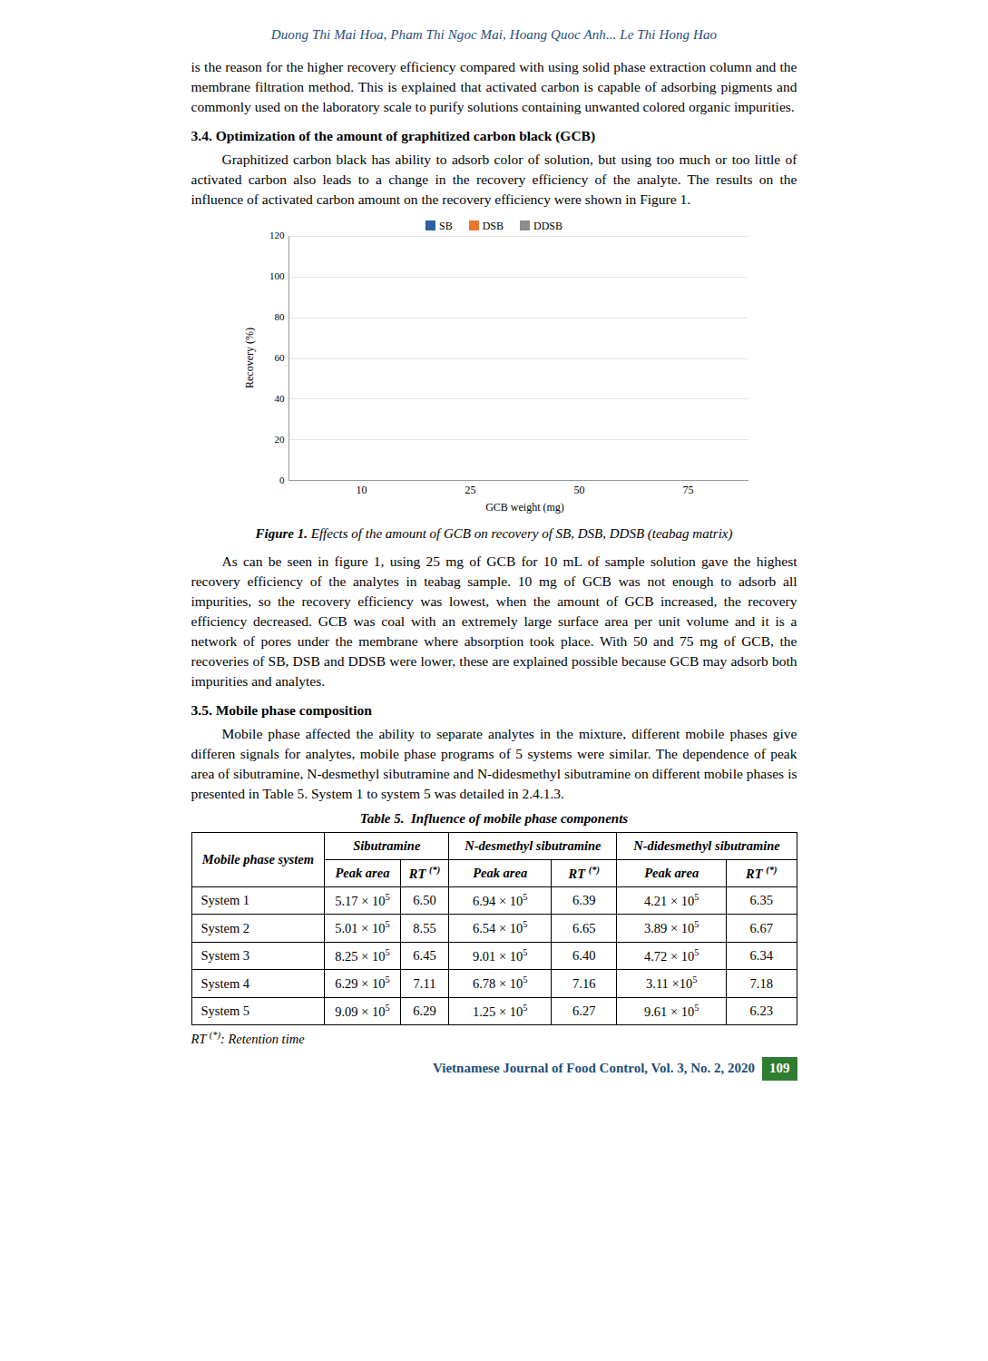Duong Thi Mai Hoa, Pham Thi Ngoc Mai, Hoang Quoc Anh... Le Thi Hong Hao
is the reason for the higher recovery efficiency compared with using solid phase extraction column and the membrane filtration method. This is explained that activated carbon is capable of adsorbing pigments and commonly used on the laboratory scale to purify solutions containing unwanted colored organic impurities.
3.4. Optimization of the amount of graphitized carbon black (GCB)
Graphitized carbon black has ability to adsorb color of solution, but using too much or too little of activated carbon also leads to a change in the recovery efficiency of the analyte. The results on the influence of activated carbon amount on the recovery efficiency were shown in Figure 1.
SB DSB DDSB
Recovery (%)
120
100
80
60
40
20
0
10 25 50 75
GCB weight (mg)
Figure 1. Effects of the amount of GCB on recovery of SB, DSB, DDSB (teabag matrix)
As can be seen in figure 1, using 25 mg of GCB for 10 mL of sample solution gave the highest recovery efficiency of the analytes in teabag sample. 10 mg of GCB was not enough to adsorb all impurities, so the recovery efficiency was lowest, when the amount of GCB increased, the recovery efficiency decreased. GCB was coal with an extremely large surface area per unit volume and it is a network of pores under the membrane where absorption took place. With 50 and 75 mg of GCB, the recoveries of SB, DSB and DDSB were lower, these are explained possible because GCB may adsorb both impurities and analytes.
3.5. Mobile phase composition
Mobile phase affected the ability to separate analytes in the mixture, different mobile phases give differen signals for analytes, mobile phase programs of 5 systems were similar. The dependence of peak area of sibutramine, N-desmethyl sibutramine and N-didesmethyl sibutramine on different mobile phases is presented in Table 5. System 1 to system 5 was detailed in 2.4.1.3.
Table 5. Influence of mobile phase components
| Mobile phase system | Sibutramine | N-desmethyl sibutramine | N-didesmethyl sibutramine |
| --- | --- | --- | --- |
| Peak area | RT (*) | Peak area | RT (*) | Peak area | RT (*) |
| System 1 | 5.17 × 10 5 | 6.50 | 6.94 × 10 5 | 6.39 | 4.21 × 10 5 | 6.35 |
| System 2 | 5.01 × 10 5 | 8.55 | 6.54 × 10 5 | 6.65 | 3.89 × 10 5 | 6.67 |
| System 3 | 8.25 × 10 5 | 6.45 | 9.01 × 10 5 | 6.40 | 4.72 × 10 5 | 6.34 |
| System 4 | 6.29 × 10 5 | 7.11 | 6.78 × 10 5 | 7.16 | 3.11 ×10 5 | 7.18 |
| System 5 | 9.09 × 10 5 | 6.29 | 1.25 × 10 5 | 6.27 | 9.61 × 10 5 | 6.23 |
RT (*): Retention time
Vietnamese Journal of Food Control, Vol. 3, No. 2, 2020 109